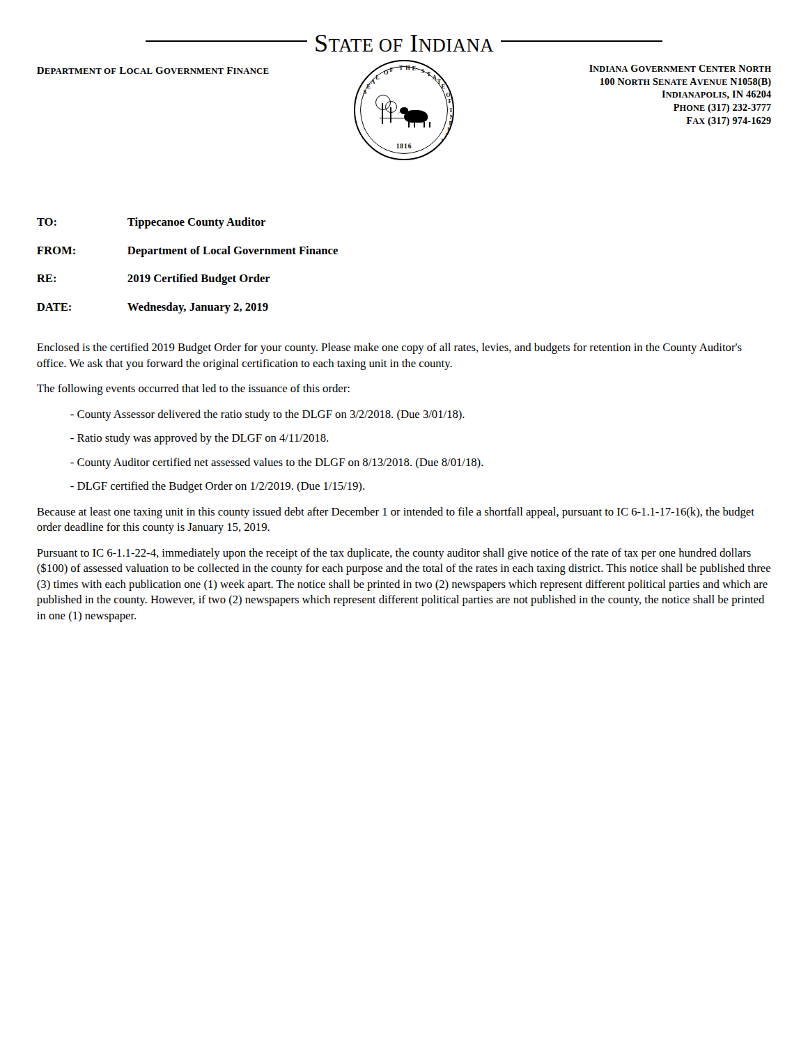STATE OF INDIANA
DEPARTMENT OF LOCAL GOVERNMENT FINANCE
INDIANA GOVERNMENT CENTER NORTH
100 NORTH SENATE AVENUE N1058(B)
INDIANAPOLIS, IN 46204
PHONE (317) 232-3777
FAX (317) 974-1629
S E A L O F T H E S T A T E O F I N D I A N A
1816
| TO: | Tippecanoe County Auditor |
| FROM: | Department of Local Government Finance |
| RE: | 2019 Certified Budget Order |
| DATE: | Wednesday, January 2, 2019 |
Enclosed is the certified 2019 Budget Order for your county. Please make one copy of all rates, levies, and budgets for retention in the County Auditor's office. We ask that you forward the original certification to each taxing unit in the county.
The following events occurred that led to the issuance of this order:
County Assessor delivered the ratio study to the DLGF on 3/2/2018. (Due 3/01/18).
Ratio study was approved by the DLGF on 4/11/2018.
County Auditor certified net assessed values to the DLGF on 8/13/2018. (Due 8/01/18).
DLGF certified the Budget Order on 1/2/2019. (Due 1/15/19).
Because at least one taxing unit in this county issued debt after December 1 or intended to file a shortfall appeal, pursuant to IC 6-1.1-17-16(k), the budget order deadline for this county is January 15, 2019.
Pursuant to IC 6-1.1-22-4, immediately upon the receipt of the tax duplicate, the county auditor shall give notice of the rate of tax per one hundred dollars ($100) of assessed valuation to be collected in the county for each purpose and the total of the rates in each taxing district. This notice shall be published three (3) times with each publication one (1) week apart. The notice shall be printed in two (2) newspapers which represent different political parties and which are published in the county. However, if two (2) newspapers which represent different political parties are not published in the county, the notice shall be printed in one (1) newspaper.